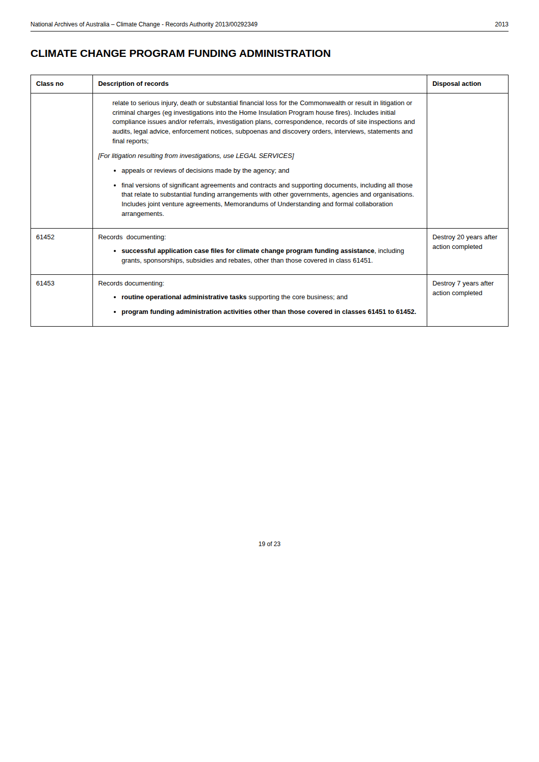National Archives of Australia – Climate Change - Records Authority 2013/00292349 2013
CLIMATE CHANGE PROGRAM FUNDING ADMINISTRATION
| Class no | Description of records | Disposal action |
| --- | --- | --- |
| | relate to serious injury, death or substantial financial loss for the Commonwealth or result in litigation or criminal charges (eg investigations into the Home Insulation Program house fires). Includes initial compliance issues and/or referrals, investigation plans, correspondence, records of site inspections and audits, legal advice, enforcement notices, subpoenas and discovery orders, interviews, statements and final reports; [For litigation resulting from investigations, use LEGAL SERVICES] appeals or reviews of decisions made by the agency; and final versions of significant agreements and contracts and supporting documents, including all those that relate to substantial funding arrangements with other governments, agencies and organisations. Includes joint venture agreements, Memorandums of Understanding and formal collaboration arrangements. | |
| 61452 | Records documenting: successful application case files for climate change program funding assistance , including grants, sponsorships, subsidies and rebates, other than those covered in class 61451. | Destroy 20 years after action completed |
| 61453 | Records documenting: routine operational administrative tasks supporting the core business; and program funding administration activities other than those covered in classes 61451 to 61452. | Destroy 7 years after action completed |
19 of 23